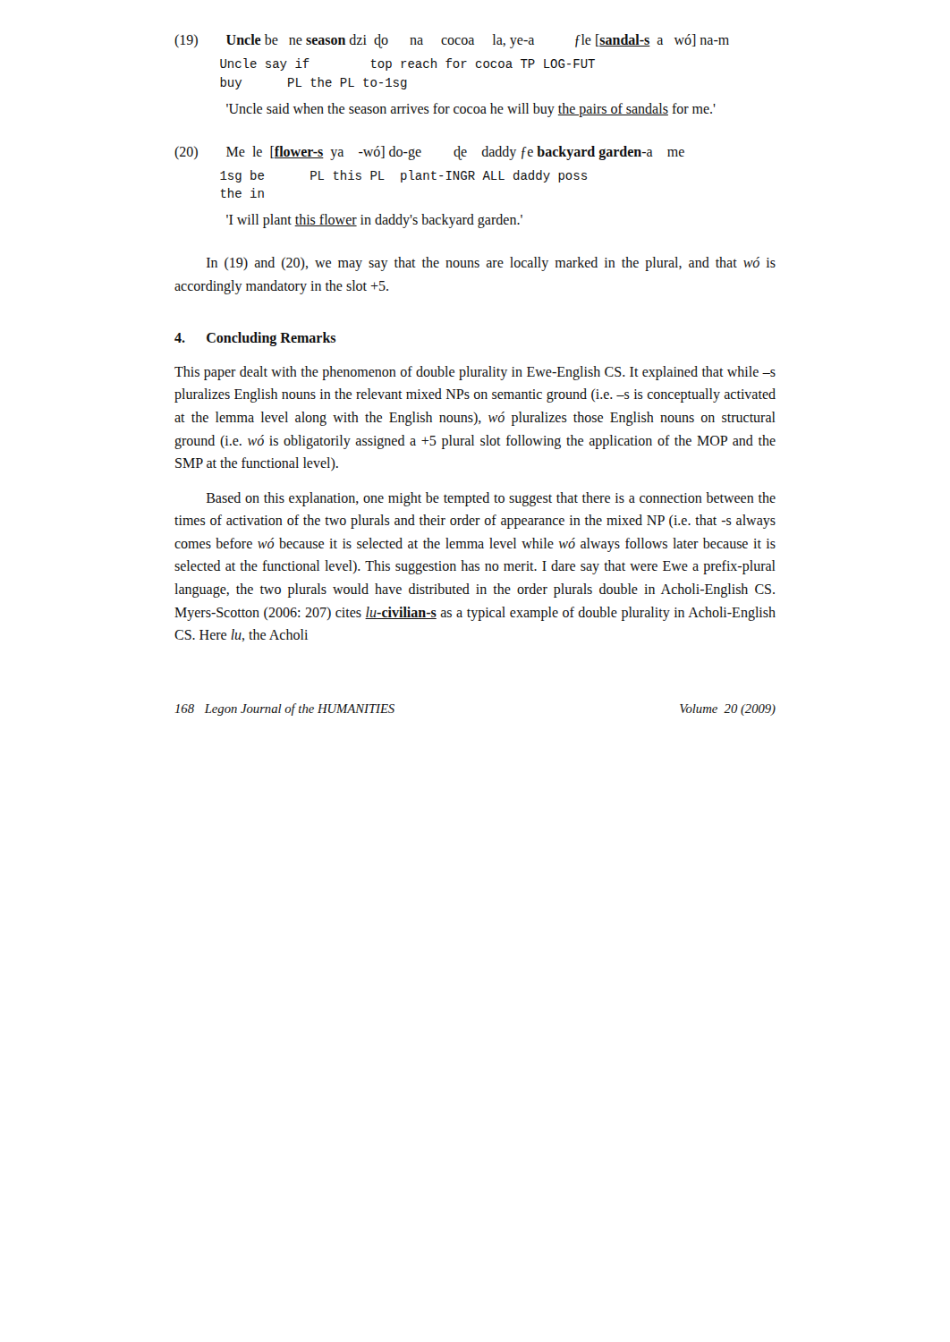(19) Uncle be ne season dzi ɖo na cocoa la, ye-a ƒle [sandal-s a wó] na-m
Uncle say if top reach for cocoa TP LOG-FUT buy PL the PL to-1sg
'Uncle said when the season arrives for cocoa he will buy the pairs of sandals for me.'
(20) Me le [flower-s ya -wó] do-ge ɖe daddy ƒe backyard garden-a me
1sg be PL this PL plant-INGR ALL daddy poss the in
'I will plant this flower in daddy's backyard garden.'
In (19) and (20), we may say that the nouns are locally marked in the plural, and that wó is accordingly mandatory in the slot +5.
4. Concluding Remarks
This paper dealt with the phenomenon of double plurality in Ewe-English CS. It explained that while –s pluralizes English nouns in the relevant mixed NPs on semantic ground (i.e. –s is conceptually activated at the lemma level along with the English nouns), wó pluralizes those English nouns on structural ground (i.e. wó is obligatorily assigned a +5 plural slot following the application of the MOP and the SMP at the functional level).
Based on this explanation, one might be tempted to suggest that there is a connection between the times of activation of the two plurals and their order of appearance in the mixed NP (i.e. that -s always comes before wó because it is selected at the lemma level while wó always follows later because it is selected at the functional level). This suggestion has no merit. I dare say that were Ewe a prefix-plural language, the two plurals would have distributed in the order plurals double in Acholi-English CS. Myers-Scotton (2006: 207) cites lu-civilian-s as a typical example of double plurality in Acholi-English CS. Here lu, the Acholi
168 Legon Journal of the HUMANITIES
Volume 20 (2009)